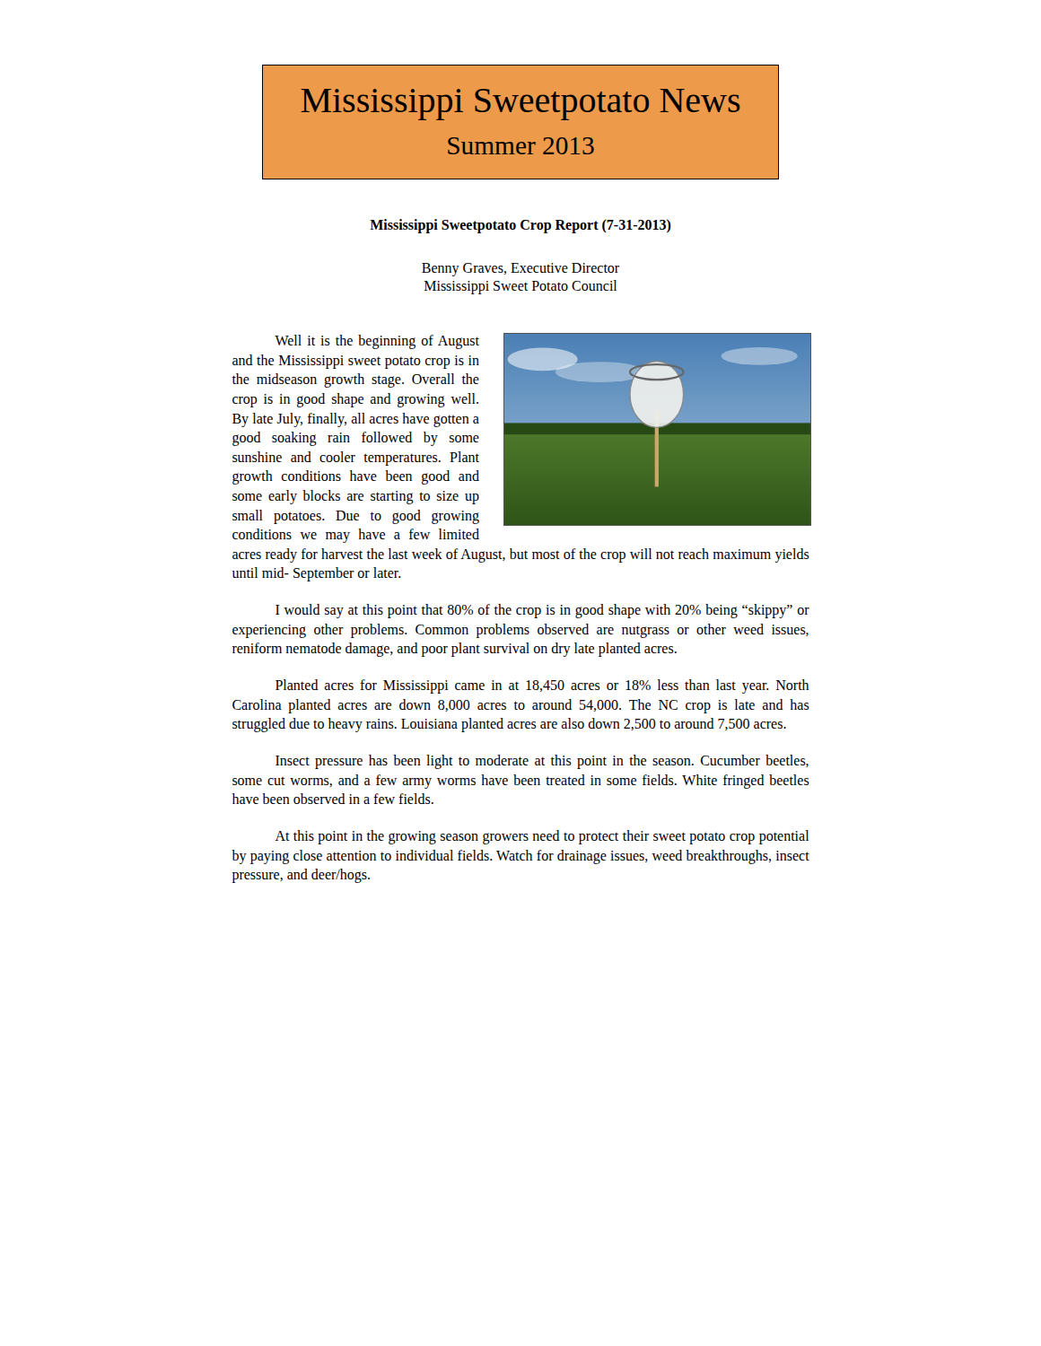Mississippi Sweetpotato News
Summer 2013
Mississippi Sweetpotato Crop Report (7-31-2013)
Benny Graves, Executive Director Mississippi Sweet Potato Council
Well it is the beginning of August and the Mississippi sweet potato crop is in the midseason growth stage. Overall the crop is in good shape and growing well. By late July, finally, all acres have gotten a good soaking rain followed by some sunshine and cooler temperatures. Plant growth conditions have been good and some early blocks are starting to size up small potatoes. Due to good growing conditions we may have a few limited acres ready for harvest the last week of August, but most of the crop will not reach maximum yields until mid- September or later.
I would say at this point that 80% of the crop is in good shape with 20% being “skippy” or experiencing other problems. Common problems observed are nutgrass or other weed issues, reniform nematode damage, and poor plant survival on dry late planted acres.
Planted acres for Mississippi came in at 18,450 acres or 18% less than last year. North Carolina planted acres are down 8,000 acres to around 54,000. The NC crop is late and has struggled due to heavy rains. Louisiana planted acres are also down 2,500 to around 7,500 acres.
Insect pressure has been light to moderate at this point in the season. Cucumber beetles, some cut worms, and a few army worms have been treated in some fields. White fringed beetles have been observed in a few fields.
At this point in the growing season growers need to protect their sweet potato crop potential by paying close attention to individual fields. Watch for drainage issues, weed breakthroughs, insect pressure, and deer/hogs.